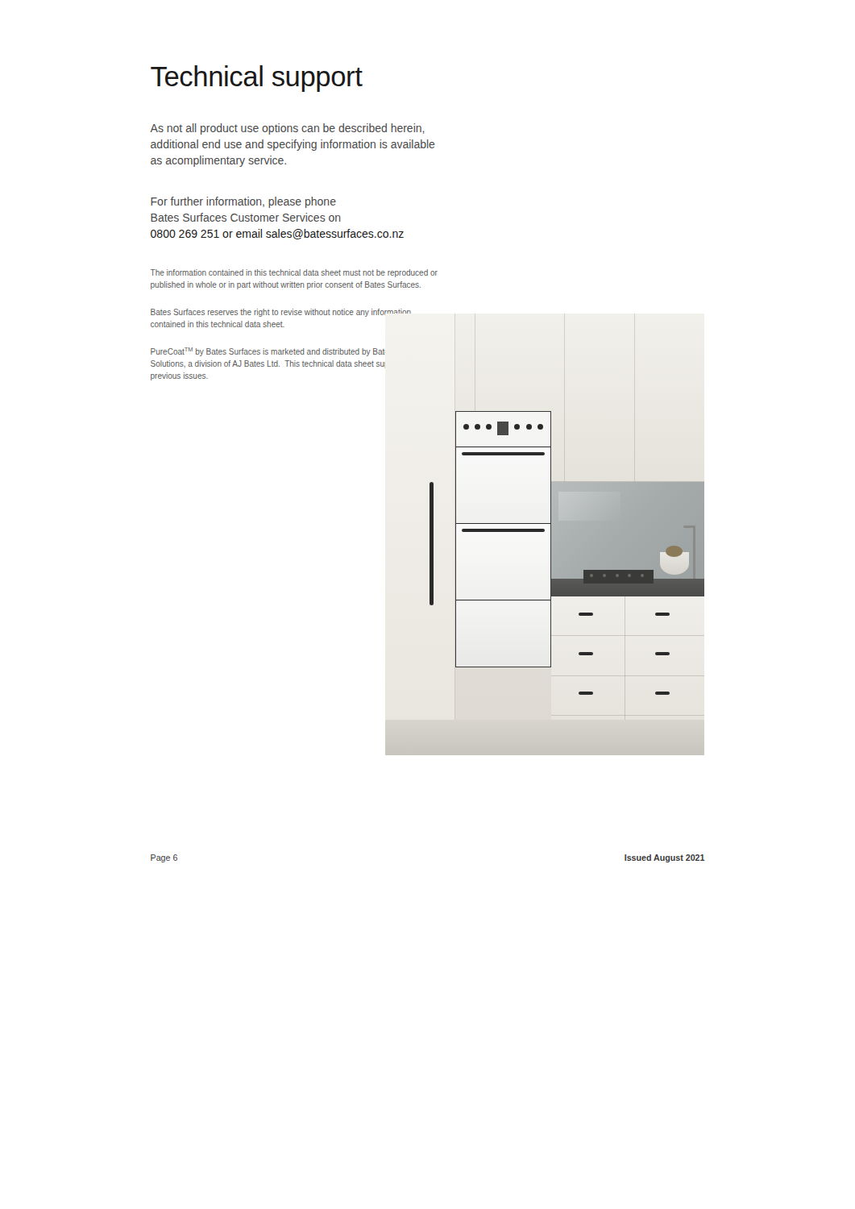Technical support
As not all product use options can be described herein, additional end use and specifying information is available as acomplimentary service.
For further information, please phone
Bates Surfaces Customer Services on
0800 269 251 or email sales@batessurfaces.co.nz
The information contained in this technical data sheet must not be reproduced or published in whole or in part without written prior consent of Bates Surfaces.
Bates Surfaces reserves the right to revise without notice any information contained in this technical data sheet.
PureCoatTM by Bates Surfaces is marketed and distributed by Bates Surface Solutions, a division of AJ Bates Ltd. This technical data sheet supersedes all previous issues.
Page 6 Issued August 2021